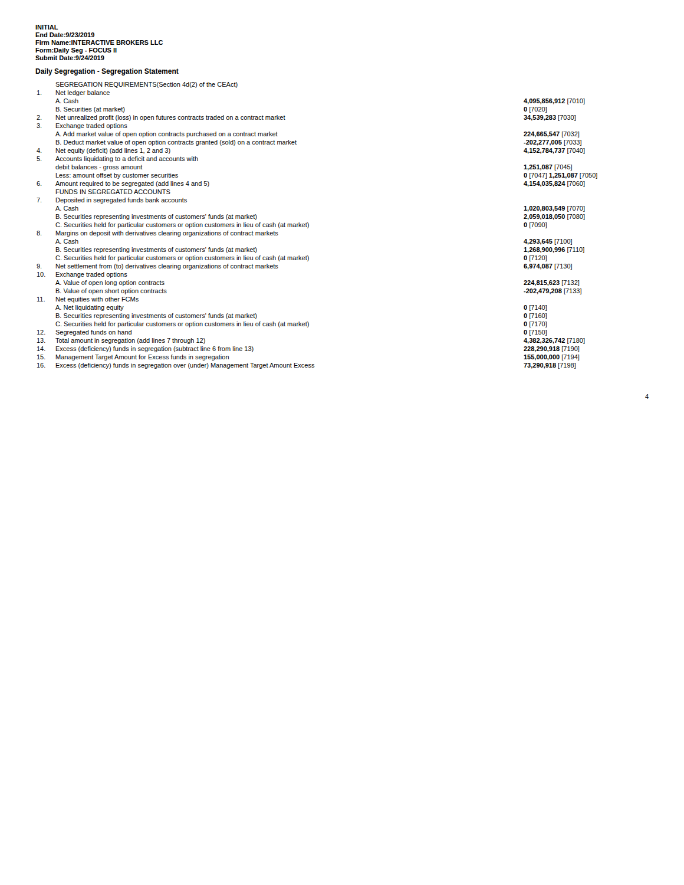INITIAL
End Date:9/23/2019
Firm Name:INTERACTIVE BROKERS LLC
Form:Daily Seg - FOCUS II
Submit Date:9/24/2019
Daily Segregation - Segregation Statement
| | SEGREGATION REQUIREMENTS(Section 4d(2) of the CEAct) | |
| 1. | Net ledger balance | |
| | A. Cash | 4,095,856,912 [7010] |
| | B. Securities (at market) | 0 [7020] |
| 2. | Net unrealized profit (loss) in open futures contracts traded on a contract market | 34,539,283 [7030] |
| 3. | Exchange traded options | |
| | A. Add market value of open option contracts purchased on a contract market | 224,665,547 [7032] |
| | B. Deduct market value of open option contracts granted (sold) on a contract market | -202,277,005 [7033] |
| 4. | Net equity (deficit) (add lines 1, 2 and 3) | 4,152,784,737 [7040] |
| 5. | Accounts liquidating to a deficit and accounts with | |
| | debit balances - gross amount | 1,251,087 [7045] |
| | Less: amount offset by customer securities | 0 [7047] 1,251,087 [7050] |
| 6. | Amount required to be segregated (add lines 4 and 5) | 4,154,035,824 [7060] |
| | FUNDS IN SEGREGATED ACCOUNTS | |
| 7. | Deposited in segregated funds bank accounts | |
| | A. Cash | 1,020,803,549 [7070] |
| | B. Securities representing investments of customers' funds (at market) | 2,059,018,050 [7080] |
| | C. Securities held for particular customers or option customers in lieu of cash (at market) | 0 [7090] |
| 8. | Margins on deposit with derivatives clearing organizations of contract markets | |
| | A. Cash | 4,293,645 [7100] |
| | B. Securities representing investments of customers' funds (at market) | 1,268,900,996 [7110] |
| | C. Securities held for particular customers or option customers in lieu of cash (at market) | 0 [7120] |
| 9. | Net settlement from (to) derivatives clearing organizations of contract markets | 6,974,087 [7130] |
| 10. | Exchange traded options | |
| | A. Value of open long option contracts | 224,815,623 [7132] |
| | B. Value of open short option contracts | -202,479,208 [7133] |
| 11. | Net equities with other FCMs | |
| | A. Net liquidating equity | 0 [7140] |
| | B. Securities representing investments of customers' funds (at market) | 0 [7160] |
| | C. Securities held for particular customers or option customers in lieu of cash (at market) | 0 [7170] |
| 12. | Segregated funds on hand | 0 [7150] |
| 13. | Total amount in segregation (add lines 7 through 12) | 4,382,326,742 [7180] |
| 14. | Excess (deficiency) funds in segregation (subtract line 6 from line 13) | 228,290,918 [7190] |
| 15. | Management Target Amount for Excess funds in segregation | 155,000,000 [7194] |
| 16. | Excess (deficiency) funds in segregation over (under) Management Target Amount Excess | 73,290,918 [7198] |
4